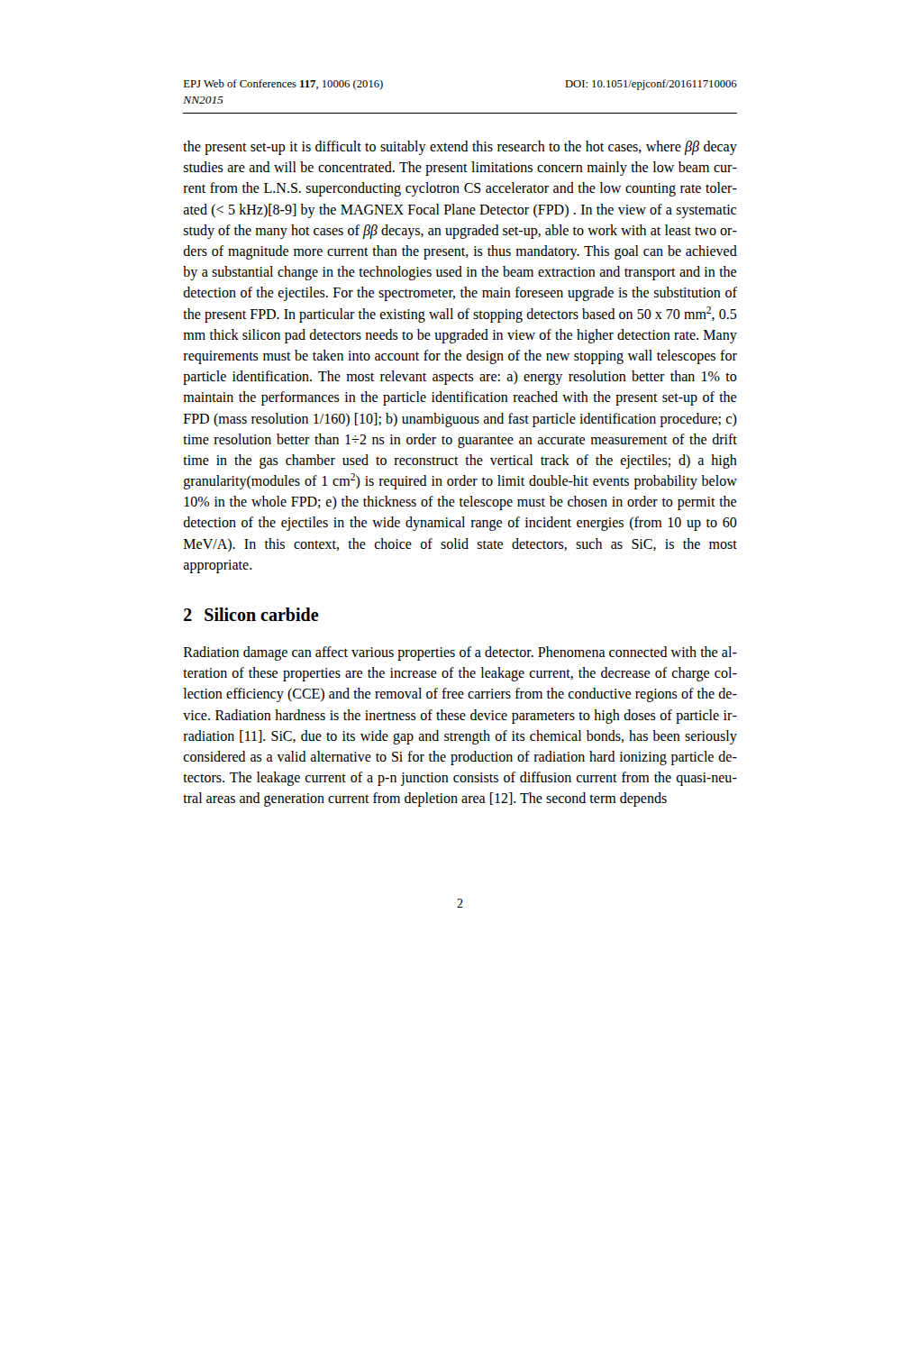EPJ Web of Conferences 117, 10006 (2016)
NN2015
DOI: 10.1051/epjconf/201611710006
the present set-up it is difficult to suitably extend this research to the hot cases, where ββ decay studies are and will be concentrated. The present limitations concern mainly the low beam current from the L.N.S. superconducting cyclotron CS accelerator and the low counting rate tolerated (< 5 kHz)[8-9] by the MAGNEX Focal Plane Detector (FPD) . In the view of a systematic study of the many hot cases of ββ decays, an upgraded set-up, able to work with at least two orders of magnitude more current than the present, is thus mandatory. This goal can be achieved by a substantial change in the technologies used in the beam extraction and transport and in the detection of the ejectiles. For the spectrometer, the main foreseen upgrade is the substitution of the present FPD. In particular the existing wall of stopping detectors based on 50 x 70 mm2, 0.5 mm thick silicon pad detectors needs to be upgraded in view of the higher detection rate. Many requirements must be taken into account for the design of the new stopping wall telescopes for particle identification. The most relevant aspects are: a) energy resolution better than 1% to maintain the performances in the particle identification reached with the present set-up of the FPD (mass resolution 1/160) [10]; b) unambiguous and fast particle identification procedure; c) time resolution better than 1÷2 ns in order to guarantee an accurate measurement of the drift time in the gas chamber used to reconstruct the vertical track of the ejectiles; d) a high granularity(modules of 1 cm2) is required in order to limit double-hit events probability below 10% in the whole FPD; e) the thickness of the telescope must be chosen in order to permit the detection of the ejectiles in the wide dynamical range of incident energies (from 10 up to 60 MeV/A). In this context, the choice of solid state detectors, such as SiC, is the most appropriate.
2 Silicon carbide
Radiation damage can affect various properties of a detector. Phenomena connected with the alteration of these properties are the increase of the leakage current, the decrease of charge collection efficiency (CCE) and the removal of free carriers from the conductive regions of the device. Radiation hardness is the inertness of these device parameters to high doses of particle irradiation [11]. SiC, due to its wide gap and strength of its chemical bonds, has been seriously considered as a valid alternative to Si for the production of radiation hard ionizing particle detectors. The leakage current of a p-n junction consists of diffusion current from the quasi-neutral areas and generation current from depletion area [12]. The second term depends
2